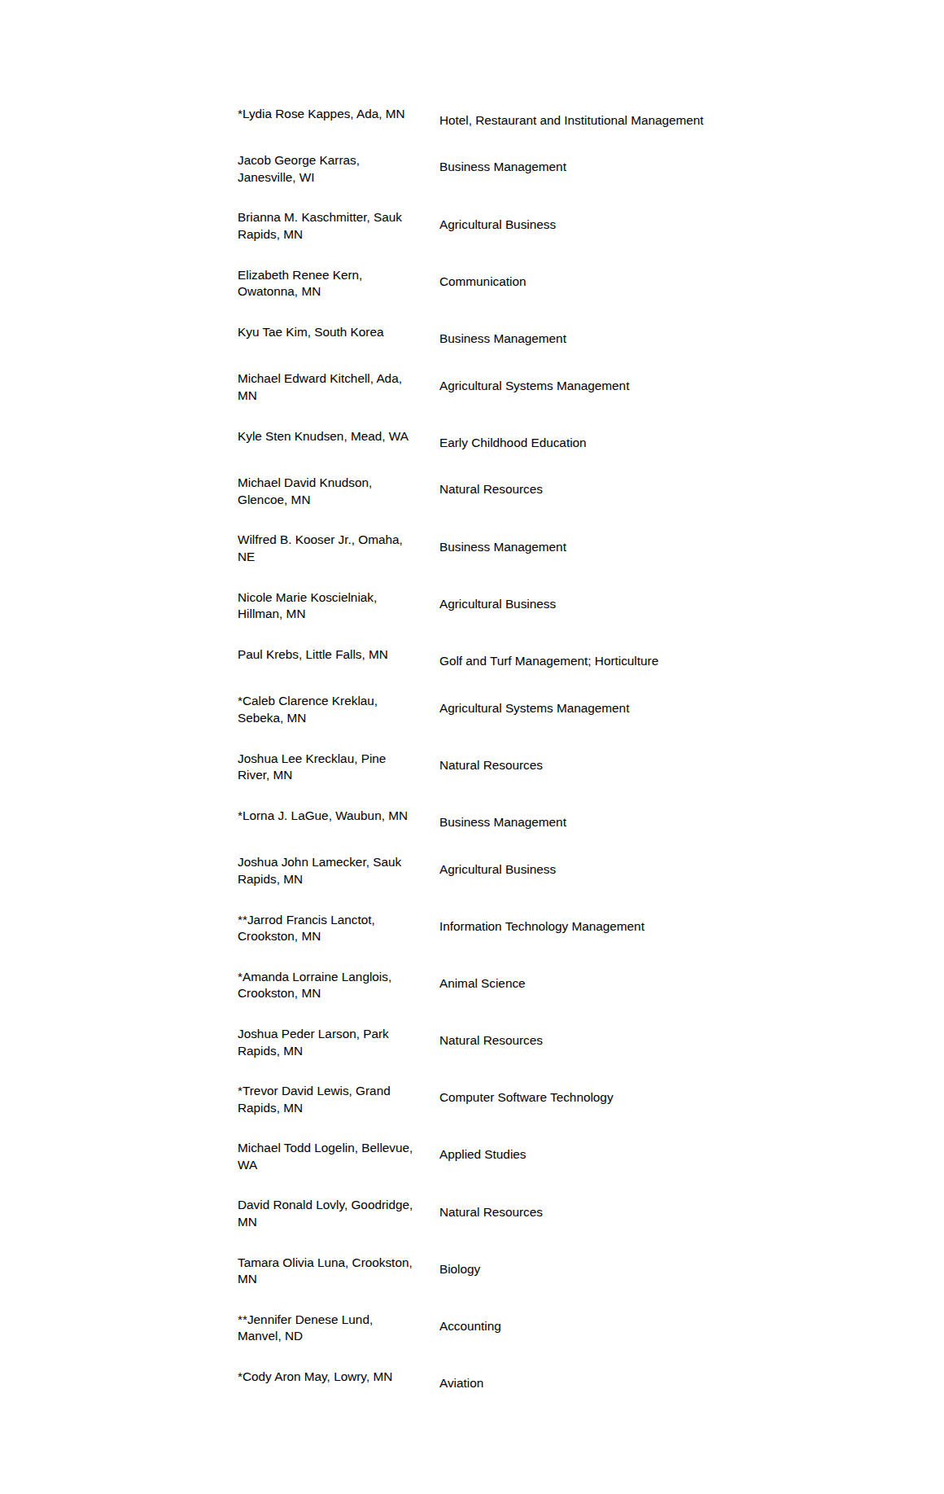| *Lydia Rose Kappes, Ada, MN | Hotel, Restaurant and Institutional Management |
| Jacob George Karras, Janesville, WI | Business Management |
| Brianna M. Kaschmitter, Sauk Rapids, MN | Agricultural Business |
| Elizabeth Renee Kern, Owatonna, MN | Communication |
| Kyu Tae Kim, South Korea | Business Management |
| Michael Edward Kitchell, Ada, MN | Agricultural Systems Management |
| Kyle Sten Knudsen, Mead, WA | Early Childhood Education |
| Michael David Knudson, Glencoe, MN | Natural Resources |
| Wilfred B. Kooser Jr., Omaha, NE | Business Management |
| Nicole Marie Koscielniak, Hillman, MN | Agricultural Business |
| Paul Krebs, Little Falls, MN | Golf and Turf Management; Horticulture |
| *Caleb Clarence Kreklau, Sebeka, MN | Agricultural Systems Management |
| Joshua Lee Krecklau, Pine River, MN | Natural Resources |
| *Lorna J. LaGue, Waubun, MN | Business Management |
| Joshua John Lamecker, Sauk Rapids, MN | Agricultural Business |
| **Jarrod Francis Lanctot, Crookston, MN | Information Technology Management |
| *Amanda Lorraine Langlois, Crookston, MN | Animal Science |
| Joshua Peder Larson, Park Rapids, MN | Natural Resources |
| *Trevor David Lewis, Grand Rapids, MN | Computer Software Technology |
| Michael Todd Logelin, Bellevue, WA | Applied Studies |
| David Ronald Lovly, Goodridge, MN | Natural Resources |
| Tamara Olivia Luna, Crookston, MN | Biology |
| **Jennifer Denese Lund, Manvel, ND | Accounting |
| *Cody Aron May, Lowry, MN | Aviation |